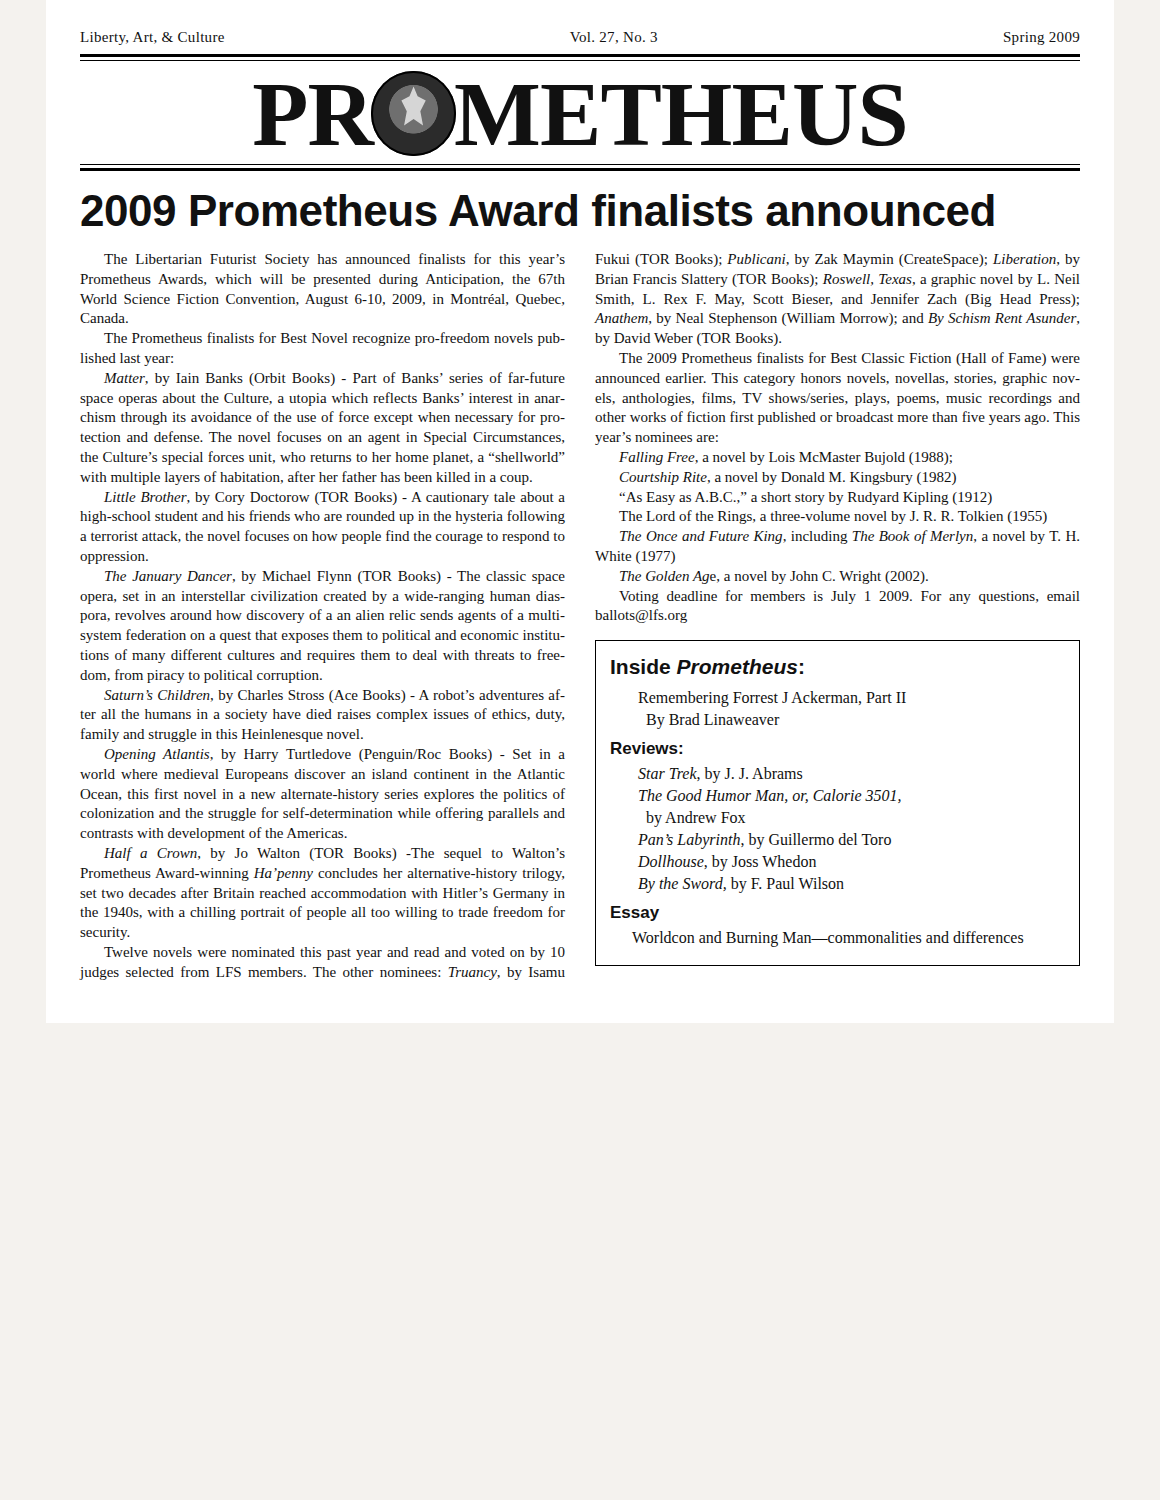Liberty, Art, & Culture
Vol. 27, No. 3
Spring 2009
PR METHEUS
2009 Prometheus Award finalists announced
The Libertarian Futurist Society has announced finalists for this year’s Prometheus Awards, which will be presented during Anticipation, the 67th World Science Fiction Convention, August 6-10, 2009, in Montréal, Quebec, Canada.
The Prometheus finalists for Best Novel recognize pro-freedom novels published last year:
Matter, by Iain Banks (Orbit Books) - Part of Banks’ series of far-future space operas about the Culture, a utopia which reflects Banks’ interest in anarchism through its avoidance of the use of force except when necessary for protection and defense. The novel focuses on an agent in Special Circumstances, the Culture’s special forces unit, who returns to her home planet, a “shellworld” with multiple layers of habitation, after her father has been killed in a coup.
Little Brother, by Cory Doctorow (TOR Books) - A cautionary tale about a high-school student and his friends who are rounded up in the hysteria following a terrorist attack, the novel focuses on how people find the courage to respond to oppression.
The January Dancer, by Michael Flynn (TOR Books) - The classic space opera, set in an interstellar civilization created by a wide-ranging human diaspora, revolves around how discovery of a an alien relic sends agents of a multisystem federation on a quest that exposes them to political and economic institutions of many different cultures and requires them to deal with threats to freedom, from piracy to political corruption.
Saturn’s Children, by Charles Stross (Ace Books) - A robot’s adventures after all the humans in a society have died raises complex issues of ethics, duty, family and struggle in this Heinlenesque novel.
Opening Atlantis, by Harry Turtledove (Penguin/Roc Books) - Set in a world where medieval Europeans discover an island continent in the Atlantic Ocean, this first novel in a new alternate-history series explores the politics of colonization and the struggle for self-determination while offering parallels and contrasts with development of the Americas.
Half a Crown, by Jo Walton (TOR Books) -The sequel to Walton’s Prometheus Award-winning Ha’penny concludes her alternative-history trilogy, set two decades after Britain reached accommodation with Hitler’s Germany in the 1940s, with a chilling portrait of people all too willing to trade freedom for security.
Twelve novels were nominated this past year and read and voted on by 10 judges selected from LFS members. The other nominees: Truancy, by Isamu Fukui (TOR Books); Publicani, by Zak Maymin (CreateSpace); Liberation, by Brian Francis Slattery (TOR Books); Roswell, Texas, a graphic novel by L. Neil Smith, L. Rex F. May, Scott Bieser, and Jennifer Zach (Big Head Press); Anathem, by Neal Stephenson (William Morrow); and By Schism Rent Asunder, by David Weber (TOR Books).
The 2009 Prometheus finalists for Best Classic Fiction (Hall of Fame) were announced earlier. This category honors novels, novellas, stories, graphic novels, anthologies, films, TV shows/series, plays, poems, music recordings and other works of fiction first published or broadcast more than five years ago. This year’s nominees are:
Falling Free, a novel by Lois McMaster Bujold (1988);
Courtship Rite, a novel by Donald M. Kingsbury (1982)
“As Easy as A.B.C.,” a short story by Rudyard Kipling (1912)
The Lord of the Rings, a three-volume novel by J. R. R. Tolkien (1955)
The Once and Future King, including The Book of Merlyn, a novel by T. H. White (1977)
The Golden Age, a novel by John C. Wright (2002).
Voting deadline for members is July 1 2009. For any questions, email ballots@lfs.org
Inside Prometheus:
Remembering Forrest J Ackerman, Part II
By Brad Linaweaver
Reviews:
Star Trek, by J. J. Abrams
The Good Humor Man, or, Calorie 3501,
by Andrew Fox
Pan’s Labyrinth, by Guillermo del Toro
Dollhouse, by Joss Whedon
By the Sword, by F. Paul Wilson
Essay
Worldcon and Burning Man—commonalities and differences